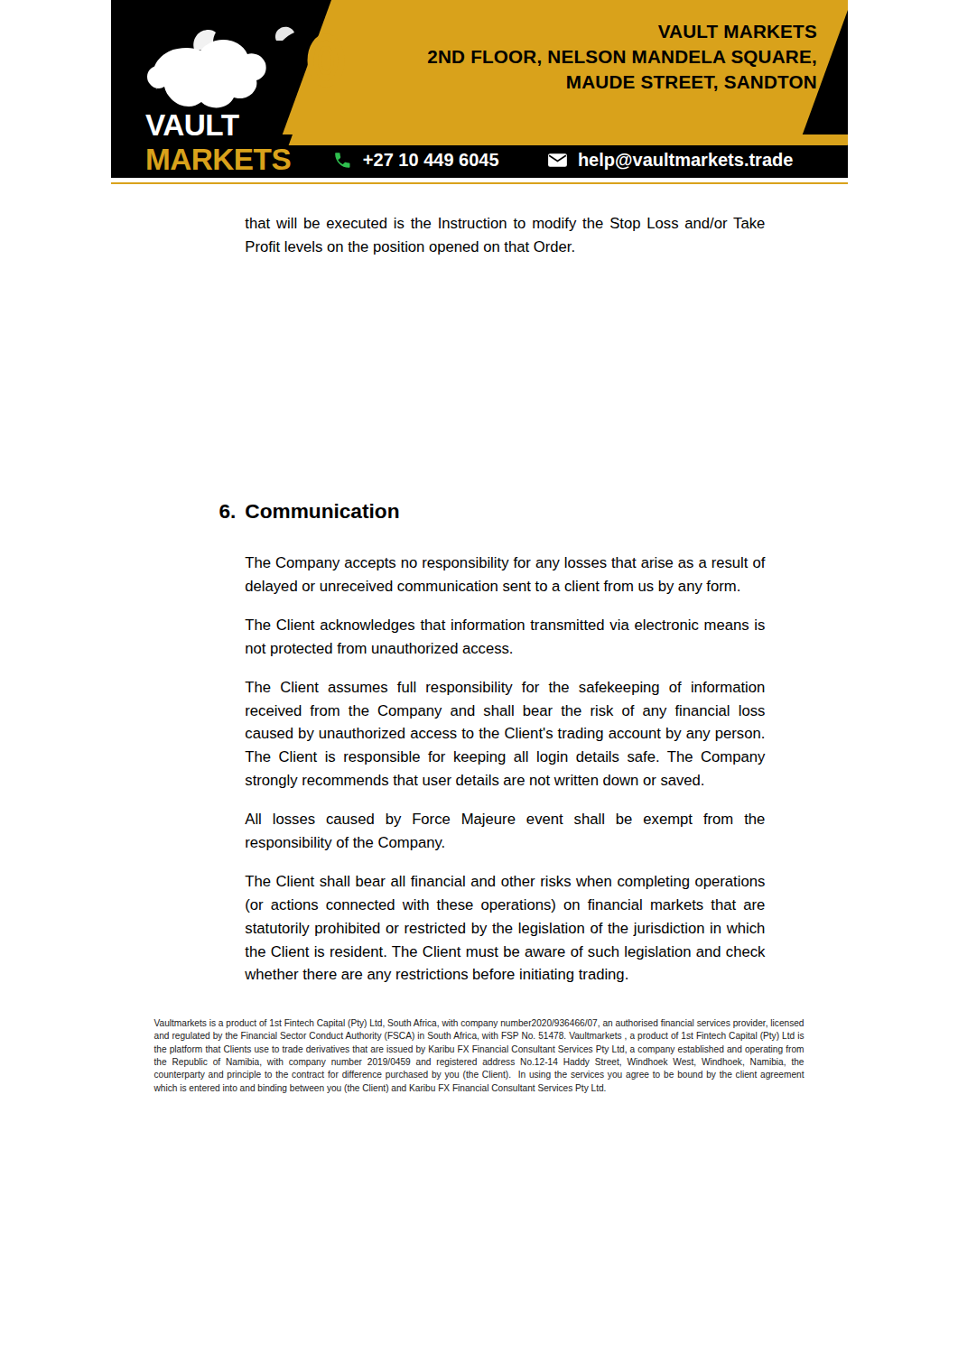VAULT MARKETS
2ND FLOOR, NELSON MANDELA SQUARE,
MAUDE STREET, SANDTON
VAULT MARKETS
+27 10 449 6045
help@vaultmarkets.trade
that will be executed is the Instruction to modify the Stop Loss and/or Take Profit levels on the position opened on that Order.
6. Communication
The Company accepts no responsibility for any losses that arise as a result of delayed or unreceived communication sent to a client from us by any form.
The Client acknowledges that information transmitted via electronic means is not protected from unauthorized access.
The Client assumes full responsibility for the safekeeping of information received from the Company and shall bear the risk of any financial loss caused by unauthorized access to the Client's trading account by any person. The Client is responsible for keeping all login details safe. The Company strongly recommends that user details are not written down or saved.
All losses caused by Force Majeure event shall be exempt from the responsibility of the Company.
The Client shall bear all financial and other risks when completing operations (or actions connected with these operations) on financial markets that are statutorily prohibited or restricted by the legislation of the jurisdiction in which the Client is resident. The Client must be aware of such legislation and check whether there are any restrictions before initiating trading.
Vaultmarkets is a product of 1st Fintech Capital (Pty) Ltd, South Africa, with company number2020/936466/07, an authorised financial services provider, licensed and regulated by the Financial Sector Conduct Authority (FSCA) in South Africa, with FSP No. 51478. Vaultmarkets , a product of 1st Fintech Capital (Pty) Ltd is the platform that Clients use to trade derivatives that are issued by Karibu FX Financial Consultant Services Pty Ltd, a company established and operating from the Republic of Namibia, with company number 2019/0459 and registered address No.12-14 Haddy Street, Windhoek West, Windhoek, Namibia, the counterparty and principle to the contract for difference purchased by you (the Client). In using the services you agree to be bound by the client agreement which is entered into and binding between you (the Client) and Karibu FX Financial Consultant Services Pty Ltd.